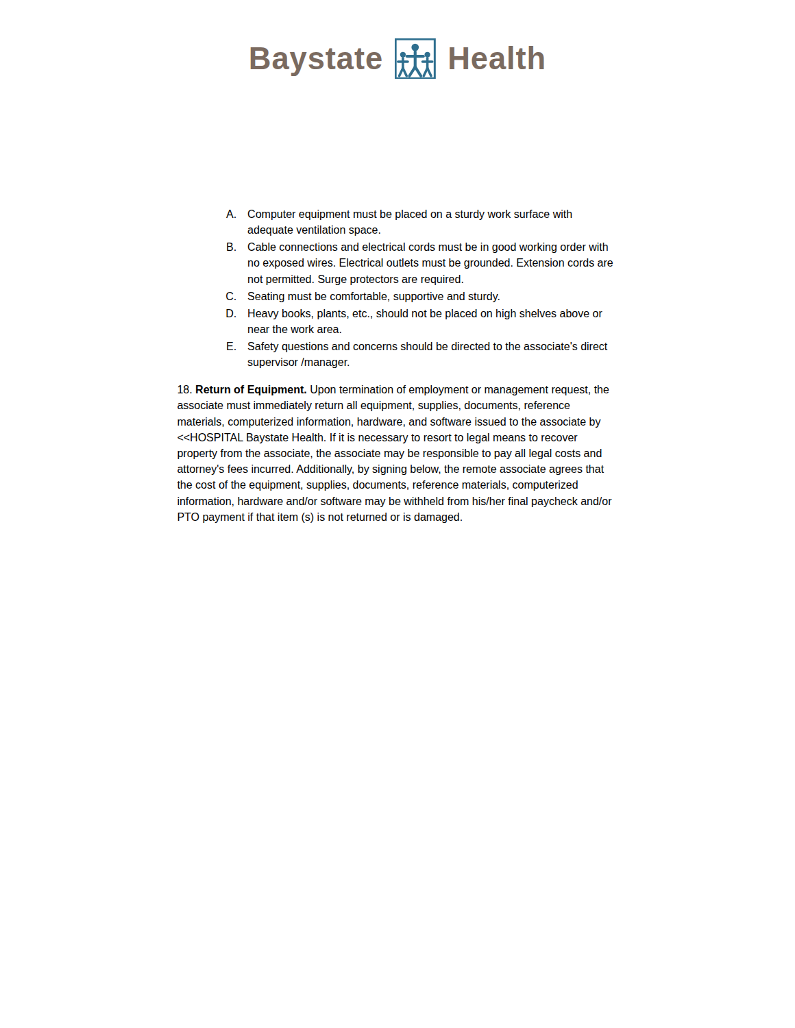Baystate Health
Computer equipment must be placed on a sturdy work surface with adequate ventilation space.
Cable connections and electrical cords must be in good working order with no exposed wires. Electrical outlets must be grounded. Extension cords are not permitted. Surge protectors are required.
Seating must be comfortable, supportive and sturdy.
Heavy books, plants, etc., should not be placed on high shelves above or near the work area.
Safety questions and concerns should be directed to the associate's direct supervisor /manager.
18. Return of Equipment. Upon termination of employment or management request, the associate must immediately return all equipment, supplies, documents, reference materials, computerized information, hardware, and software issued to the associate by <<HOSPITAL Baystate Health. If it is necessary to resort to legal means to recover property from the associate, the associate may be responsible to pay all legal costs and attorney's fees incurred. Additionally, by signing below, the remote associate agrees that the cost of the equipment, supplies, documents, reference materials, computerized information, hardware and/or software may be withheld from his/her final paycheck and/or PTO payment if that item (s) is not returned or is damaged.